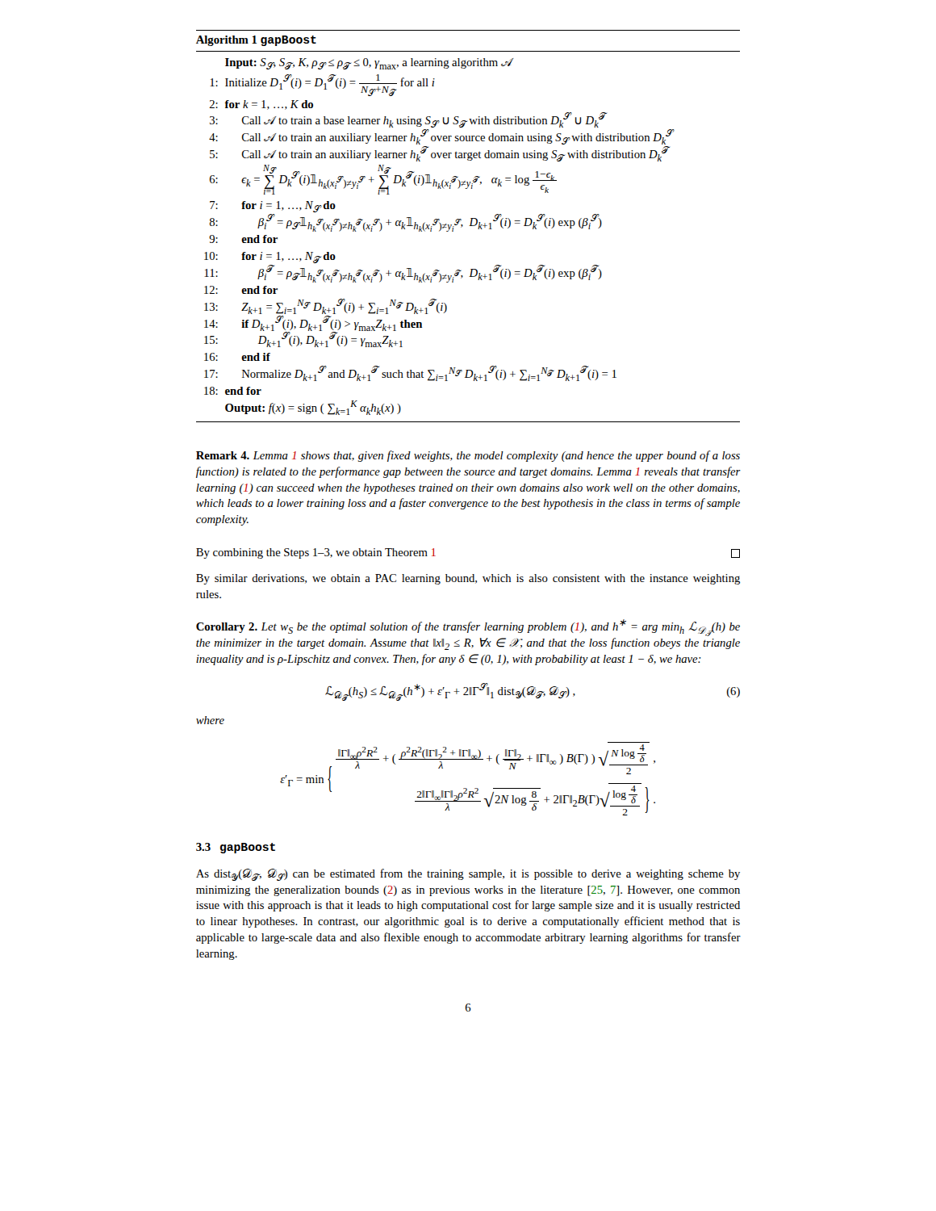Algorithm 1 gapBoost
Input: S𝒮, S𝒯, K, ρ𝒮 ≤ ρ𝒯 ≤ 0, γmax, a learning algorithm 𝒜
1: Initialize D1𝒮(i) = D1𝒯(i) = 1 N𝒮+N𝒯 for all i
2: for k = 1, …, K do
3: Call 𝒜 to train a base learner hk using S𝒮 ∪ S𝒯 with distribution Dk𝒮 ∪ Dk𝒯
4: Call 𝒜 to train an auxiliary learner hk𝒮 over source domain using S𝒮 with distribution Dk𝒮
5: Call 𝒜 to train an auxiliary learner hk𝒯 over target domain using S𝒯 with distribution Dk𝒯
6: ϵk = N𝒮∑i=1 Dk𝒮(i)𝟙hk(xi𝒮)≠yi𝒮 + N𝒯∑i=1 Dk𝒯(i)𝟙hk(xi𝒯)≠yi𝒯, αk = log 1−ϵk ϵk
7: for i = 1, …, N𝒮 do
8: βi𝒮 = ρ𝒮𝟙hk𝒮(xi𝒮)≠hk𝒯(xi𝒮) + αk𝟙hk(xi𝒮)≠yi𝒮, Dk+1𝒮(i) = Dk𝒮(i) exp (βi𝒮)
9: end for
10: for i = 1, …, N𝒯 do
11: βi𝒯 = ρ𝒯𝟙hk𝒮(xi𝒯)≠hk𝒯(xi𝒯) + αk𝟙hk(xi𝒯)≠yi𝒯, Dk+1𝒯(i) = Dk𝒯(i) exp (βi𝒯)
12: end for
13: Zk+1 = ∑i=1N𝒮 Dk+1𝒮(i) + ∑i=1N𝒯 Dk+1𝒯(i)
14: if Dk+1𝒮(i), Dk+1𝒯(i) > γmaxZk+1 then
15: Dk+1𝒮(i), Dk+1𝒯(i) = γmaxZk+1
16: end if
17: Normalize Dk+1𝒮 and Dk+1𝒯 such that ∑i=1N𝒮 Dk+1𝒮(i) + ∑i=1N𝒯 Dk+1𝒯(i) = 1
18: end for
Output: f(x) = sign ( ∑k=1K αkhk(x) )
Remark 4. Lemma 1 shows that, given fixed weights, the model complexity (and hence the upper bound of a loss function) is related to the performance gap between the source and target domains. Lemma 1 reveals that transfer learning (1) can succeed when the hypotheses trained on their own domains also work well on the other domains, which leads to a lower training loss and a faster convergence to the best hypothesis in the class in terms of sample complexity.
By combining the Steps 1–3, we obtain Theorem 1
By similar derivations, we obtain a PAC learning bound, which is also consistent with the instance weighting rules.
Corollary 2. Let wS be the optimal solution of the transfer learning problem (1), and h∗ = arg minh ℒ𝒟𝒯(h) be the minimizer in the target domain. Assume that ‖x‖2 ≤ R, ∀x ∈ 𝒳, and that the loss function obeys the triangle inequality and is ρ-Lipschitz and convex. Then, for any δ ∈ (0, 1), with probability at least 1 − δ, we have:
ℒ𝒟𝒯(hS) ≤ ℒ𝒟𝒯(h∗) + ε′Γ + 2‖Γ𝒮‖1 dist𝒴(𝒟𝒯, 𝒟𝒮) ,
(6)
where
ε′Γ = min { ‖Γ‖∞ρ2R2 λ + ( ρ2R2(‖Γ‖22 + ‖Γ‖∞) λ + ( ‖Γ‖2 N + ‖Γ‖∞ ) B(Γ) ) √N log 4 δ 2 , 2‖Γ‖∞‖Γ‖2ρ2R2 λ √2N log 8 δ + 2‖Γ‖2B(Γ)√log 4 δ 2 } .
3.3 gapBoost
As dist𝒴(𝒟𝒯, 𝒟𝒮) can be estimated from the training sample, it is possible to derive a weighting scheme by minimizing the generalization bounds (2) as in previous works in the literature [25, 7]. However, one common issue with this approach is that it leads to high computational cost for large sample size and it is usually restricted to linear hypotheses. In contrast, our algorithmic goal is to derive a computationally efficient method that is applicable to large-scale data and also flexible enough to accommodate arbitrary learning algorithms for transfer learning.
6